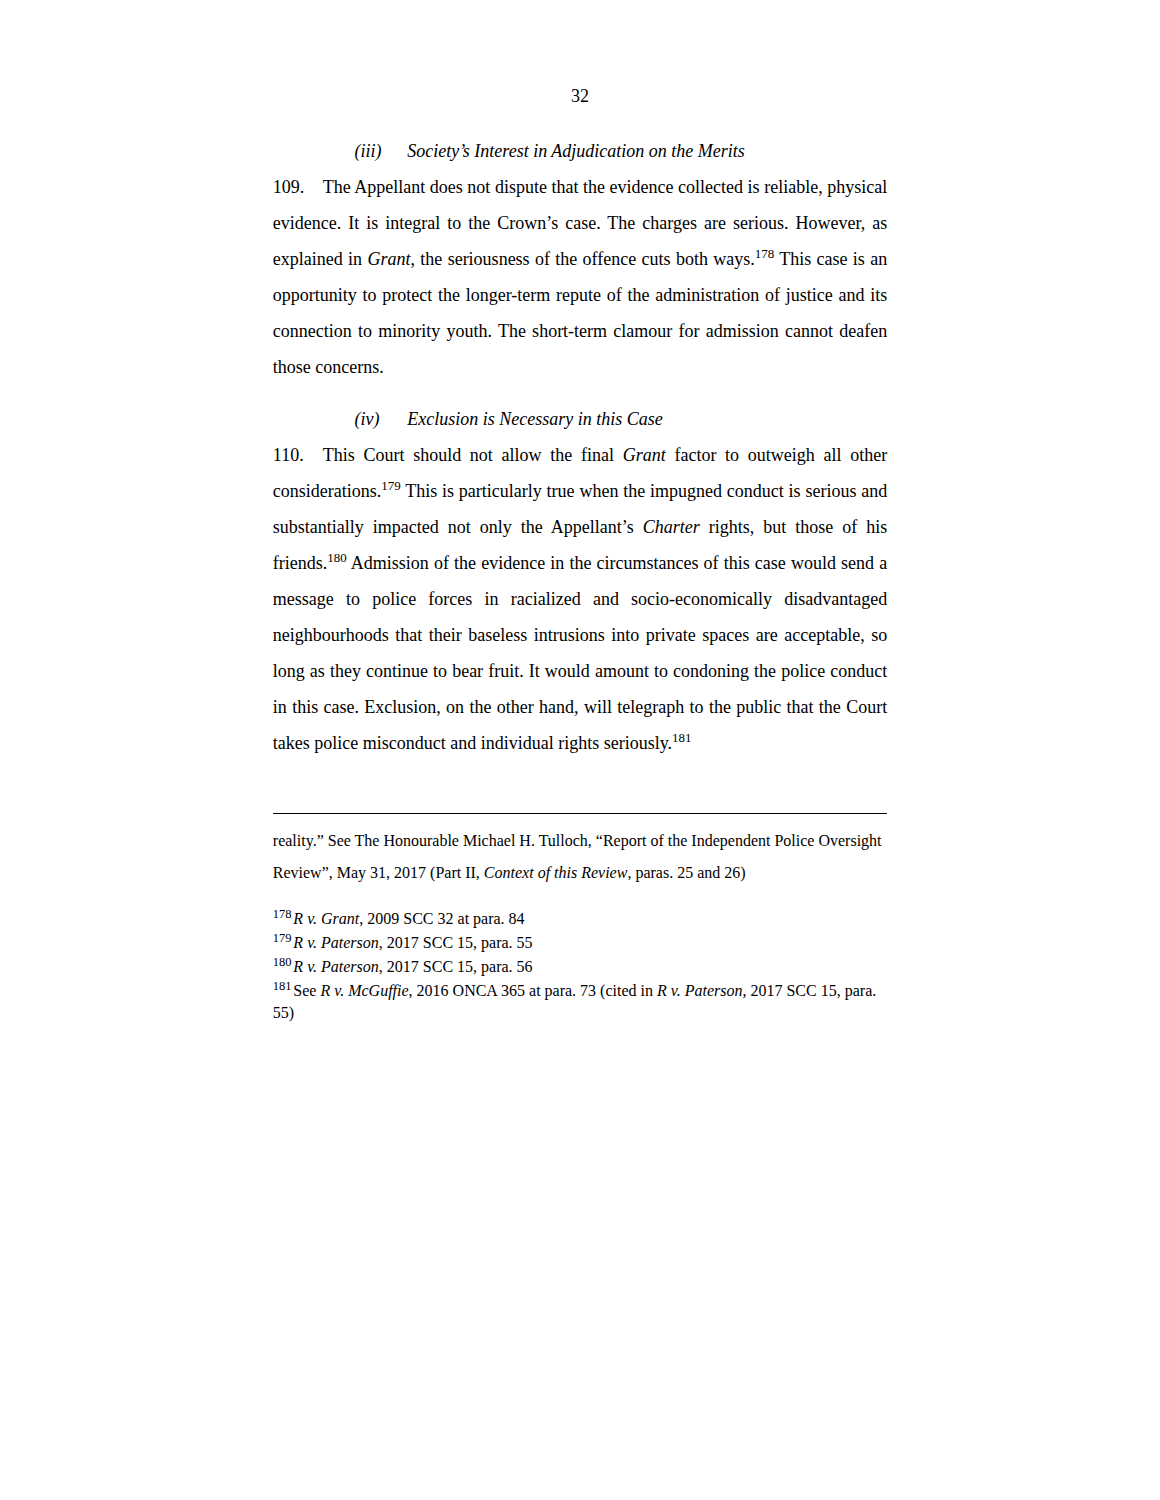32
(iii) Society’s Interest in Adjudication on the Merits
109. The Appellant does not dispute that the evidence collected is reliable, physical evidence. It is integral to the Crown’s case. The charges are serious. However, as explained in Grant, the seriousness of the offence cuts both ways.178 This case is an opportunity to protect the longer-term repute of the administration of justice and its connection to minority youth. The short-term clamour for admission cannot deafen those concerns.
(iv) Exclusion is Necessary in this Case
110. This Court should not allow the final Grant factor to outweigh all other considerations.179 This is particularly true when the impugned conduct is serious and substantially impacted not only the Appellant’s Charter rights, but those of his friends.180 Admission of the evidence in the circumstances of this case would send a message to police forces in racialized and socio-economically disadvantaged neighbourhoods that their baseless intrusions into private spaces are acceptable, so long as they continue to bear fruit. It would amount to condoning the police conduct in this case. Exclusion, on the other hand, will telegraph to the public that the Court takes police misconduct and individual rights seriously.181
reality.” See The Honourable Michael H. Tulloch, “Report of the Independent Police Oversight Review”, May 31, 2017 (Part II, Context of this Review, paras. 25 and 26)
178 R v. Grant, 2009 SCC 32 at para. 84
179 R v. Paterson, 2017 SCC 15, para. 55
180 R v. Paterson, 2017 SCC 15, para. 56
181 See R v. McGuffie, 2016 ONCA 365 at para. 73 (cited in R v. Paterson, 2017 SCC 15, para. 55)